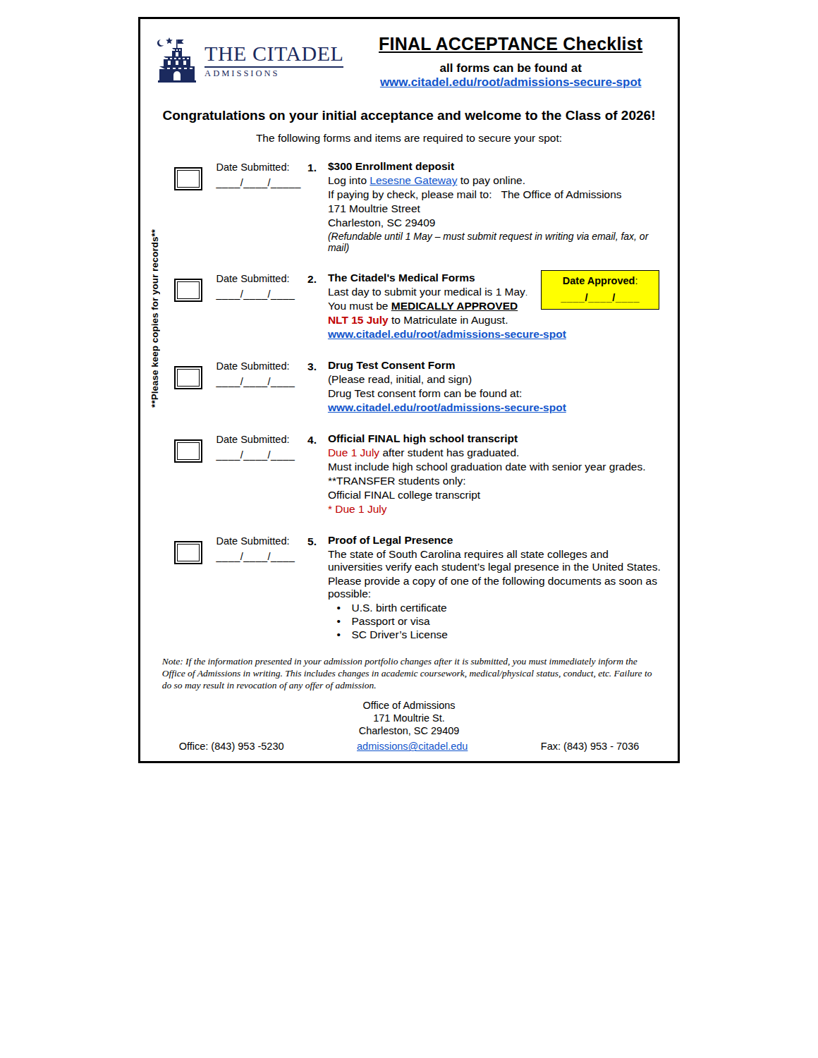**Please keep copies for your records**
THE CITADEL
ADMISSIONS
FINAL ACCEPTANCE Checklist
all forms can be found at
www.citadel.edu/root/admissions-secure-spot
Congratulations on your initial acceptance and welcome to the Class of 2026!
The following forms and items are required to secure your spot:
Date Submitted: ____/____/_____
1.
$300 Enrollment deposit
Log into Lesesne Gateway to pay online.
If paying by check, please mail to: The Office of Admissions
171 Moultrie Street
Charleston, SC 29409
(Refundable until 1 May – must submit request in writing via email, fax, or mail)
Date Submitted: ____/____/____
2.
Date Approved: ____/____/____
The Citadel's Medical Forms
Last day to submit your medical is 1 May.
You must be MEDICALLY APPROVED
NLT 15 July to Matriculate in August.
www.citadel.edu/root/admissions-secure-spot
Date Submitted: ____/____/____
3.
Drug Test Consent Form
(Please read, initial, and sign)
Drug Test consent form can be found at:
www.citadel.edu/root/admissions-secure-spot
Date Submitted: ____/____/____
4.
Official FINAL high school transcript
Due 1 July after student has graduated.
Must include high school graduation date with senior year grades.
**TRANSFER students only:
Official FINAL college transcript
* Due 1 July
Date Submitted: ____/____/____
5.
Proof of Legal Presence
The state of South Carolina requires all state colleges and universities verify each student’s legal presence in the United States.
Please provide a copy of one of the following documents as soon as possible:
U.S. birth certificate
Passport or visa
SC Driver’s License
Note: If the information presented in your admission portfolio changes after it is submitted, you must immediately inform the Office of Admissions in writing. This includes changes in academic coursework, medical/physical status, conduct, etc. Failure to do so may result in revocation of any offer of admission.
Office of Admissions
171 Moultrie St.
Charleston, SC 29409
Office: (843) 953 -5230 admissions@citadel.edu Fax: (843) 953 - 7036